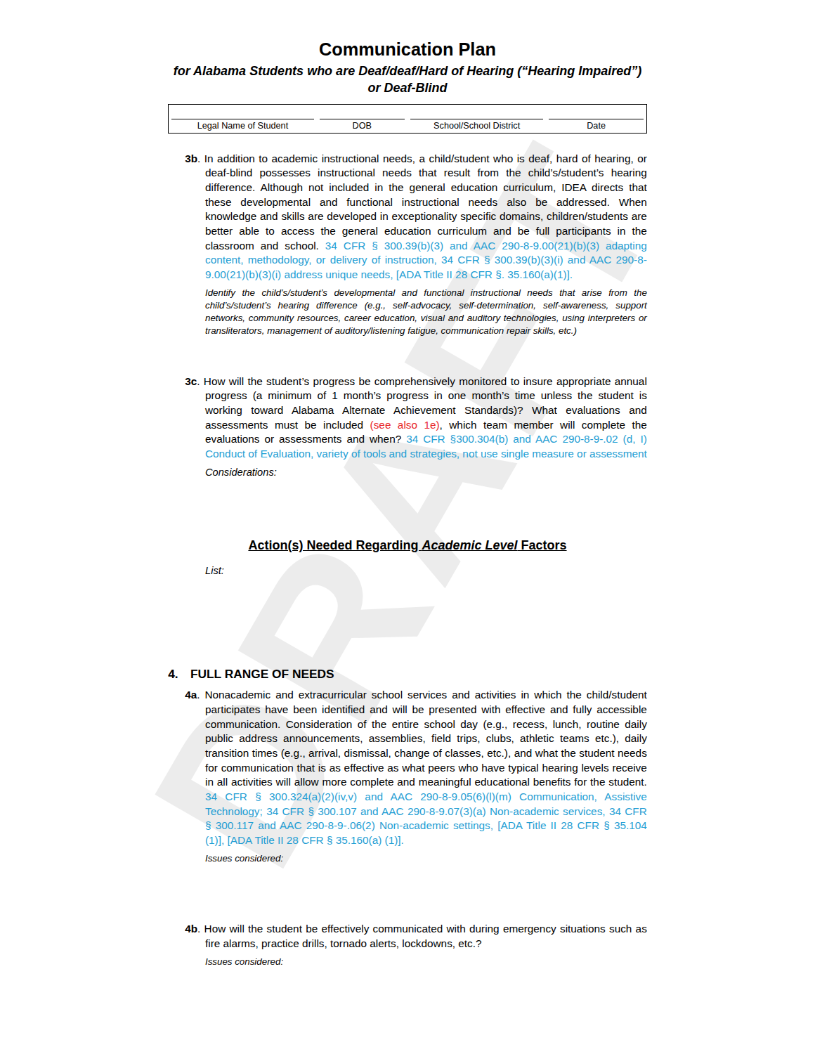DRAFT
Communication Plan
for Alabama Students who are Deaf/deaf/Hard of Hearing (“Hearing Impaired”) or Deaf-Blind
| Legal Name of Student | DOB | School/School District | Date |
3b. In addition to academic instructional needs, a child/student who is deaf, hard of hearing, or deaf-blind possesses instructional needs that result from the child’s/student’s hearing difference. Although not included in the general education curriculum, IDEA directs that these developmental and functional instructional needs also be addressed. When knowledge and skills are developed in exceptionality specific domains, children/students are better able to access the general education curriculum and be full participants in the classroom and school. 34 CFR § 300.39(b)(3) and AAC 290-8-9.00(21)(b)(3) adapting content, methodology, or delivery of instruction, 34 CFR § 300.39(b)(3)(i) and AAC 290-8-9.00(21)(b)(3)(i) address unique needs, [ADA Title II 28 CFR §. 35.160(a)(1)].
Identify the child’s/student’s developmental and functional instructional needs that arise from the child’s/student’s hearing difference (e.g., self-advocacy, self-determination, self-awareness, support networks, community resources, career education, visual and auditory technologies, using interpreters or transliterators, management of auditory/listening fatigue, communication repair skills, etc.)
3c. How will the student’s progress be comprehensively monitored to insure appropriate annual progress (a minimum of 1 month’s progress in one month’s time unless the student is working toward Alabama Alternate Achievement Standards)? What evaluations and assessments must be included (see also 1e), which team member will complete the evaluations or assessments and when? 34 CFR §300.304(b) and AAC 290-8-9-.02 (d, I) Conduct of Evaluation, variety of tools and strategies, not use single measure or assessment
Considerations:
Action(s) Needed Regarding Academic Level Factors
List:
4. FULL RANGE OF NEEDS
4a. Nonacademic and extracurricular school services and activities in which the child/student participates have been identified and will be presented with effective and fully accessible communication. Consideration of the entire school day (e.g., recess, lunch, routine daily public address announcements, assemblies, field trips, clubs, athletic teams etc.), daily transition times (e.g., arrival, dismissal, change of classes, etc.), and what the student needs for communication that is as effective as what peers who have typical hearing levels receive in all activities will allow more complete and meaningful educational benefits for the student. 34 CFR § 300.324(a)(2)(iv,v) and AAC 290-8-9.05(6)(l)(m) Communication, Assistive Technology; 34 CFR § 300.107 and AAC 290-8-9.07(3)(a) Non-academic services, 34 CFR § 300.117 and AAC 290-8-9-.06(2) Non-academic settings, [ADA Title II 28 CFR § 35.104 (1)], [ADA Title II 28 CFR § 35.160(a) (1)].
Issues considered:
4b. How will the student be effectively communicated with during emergency situations such as fire alarms, practice drills, tornado alerts, lockdowns, etc.?
Issues considered: